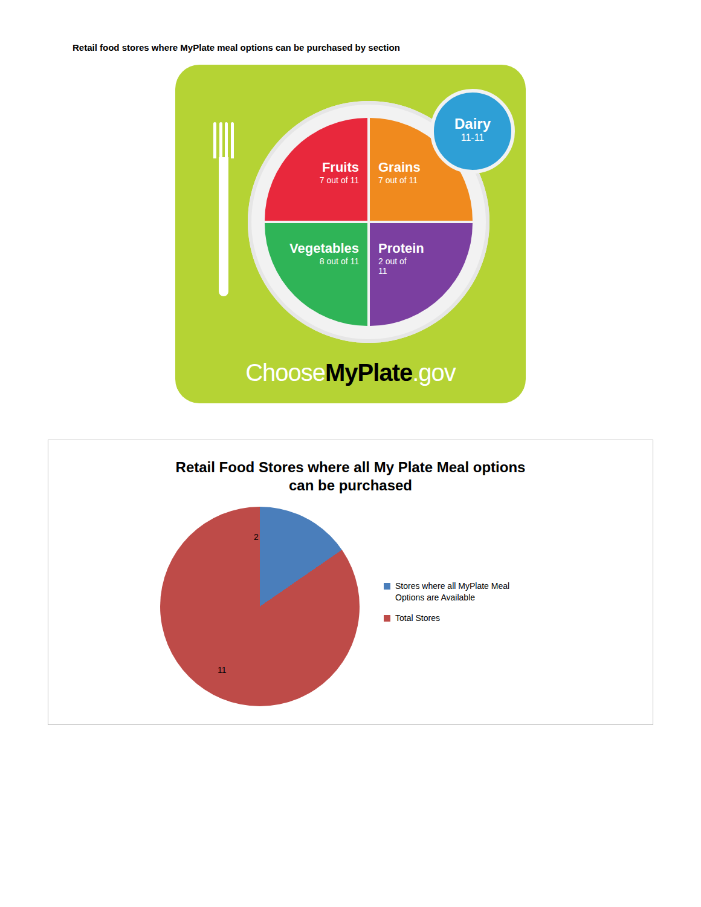Retail food stores where MyPlate meal options can be purchased by section
Fruits
7 out of 11
Grains
7 out of 11
Vegetables
8 out of 11
Protein
2 out of
11
Dairy
11-11
Choose MyPlate.gov
Retail Food Stores where all My Plate Meal options
can be purchased
2 11
Stores where all MyPlate Meal Options are Available
Total Stores